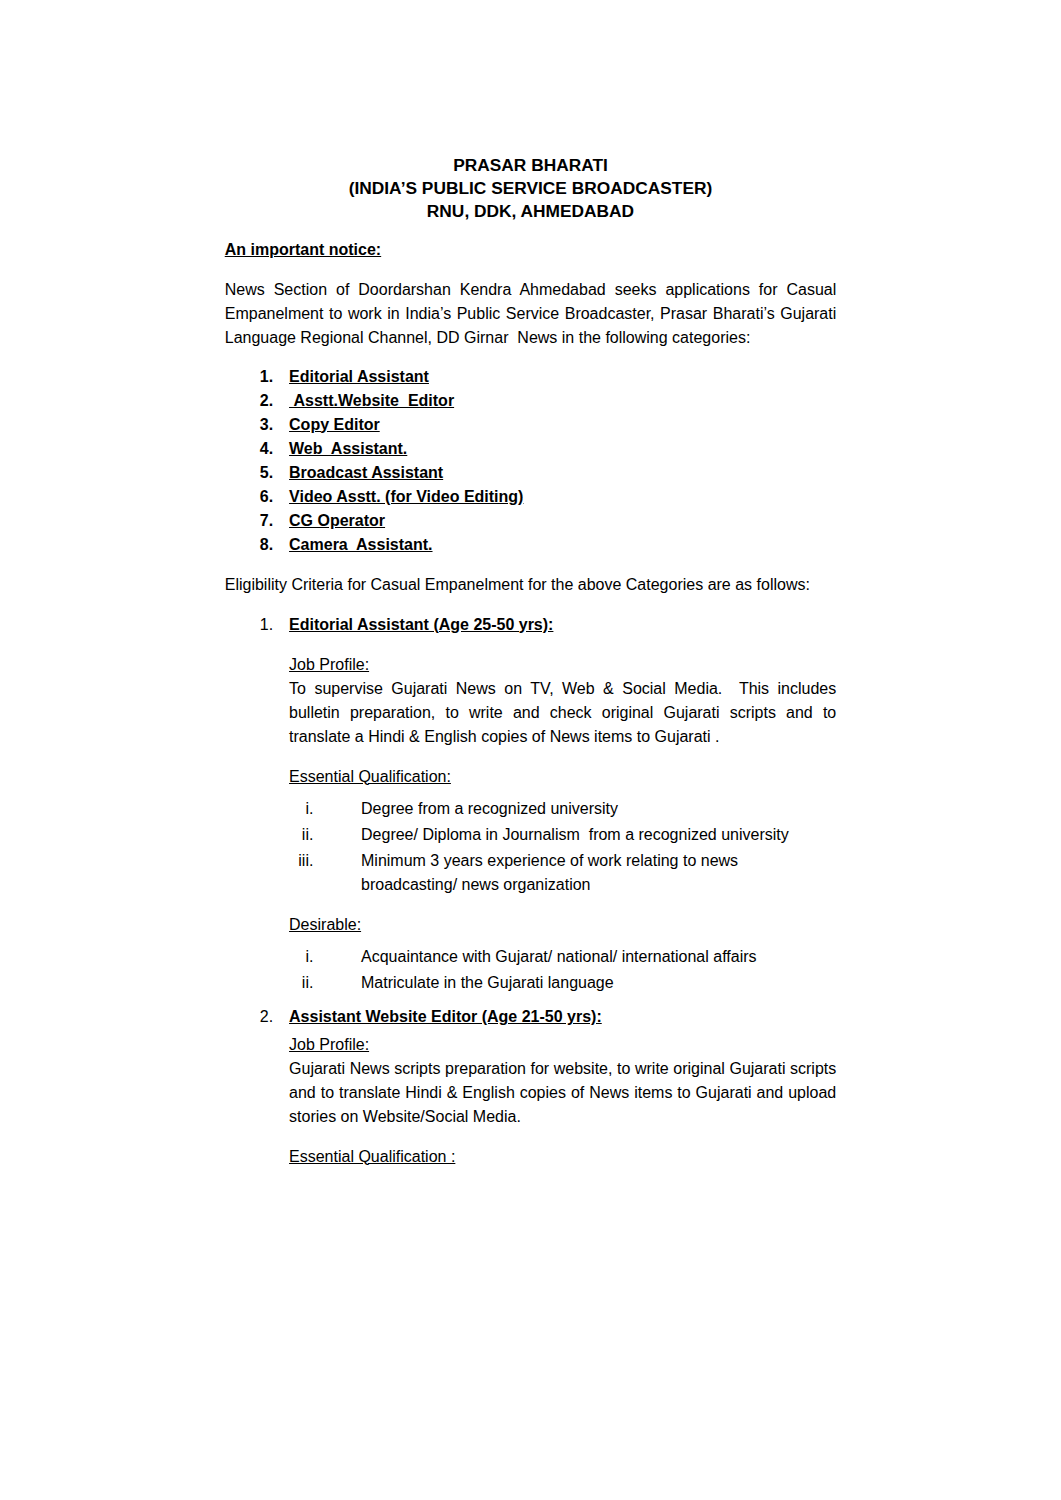PRASAR BHARATI (INDIA’S PUBLIC SERVICE BROADCASTER) RNU, DDK, AHMEDABAD
An important notice:
News Section of Doordarshan Kendra Ahmedabad seeks applications for Casual Empanelment to work in India’s Public Service Broadcaster, Prasar Bharati’s Gujarati Language Regional Channel, DD Girnar News in the following categories:
Editorial Assistant
Asstt.Website Editor
Copy Editor
Web Assistant.
Broadcast Assistant
Video Asstt. (for Video Editing)
CG Operator
Camera Assistant.
Eligibility Criteria for Casual Empanelment for the above Categories are as follows:
Editorial Assistant (Age 25-50 yrs):
Job Profile:
To supervise Gujarati News on TV, Web & Social Media. This includes bulletin preparation, to write and check original Gujarati scripts and to translate a Hindi & English copies of News items to Gujarati .
Essential Qualification:
Degree from a recognized university
Degree/ Diploma in Journalism from a recognized university
Minimum 3 years experience of work relating to news broadcasting/ news organization
Desirable:
Acquaintance with Gujarat/ national/ international affairs
Matriculate in the Gujarati language
Assistant Website Editor (Age 21-50 yrs):
Job Profile:
Gujarati News scripts preparation for website, to write original Gujarati scripts and to translate Hindi & English copies of News items to Gujarati and upload stories on Website/Social Media.
Essential Qualification :